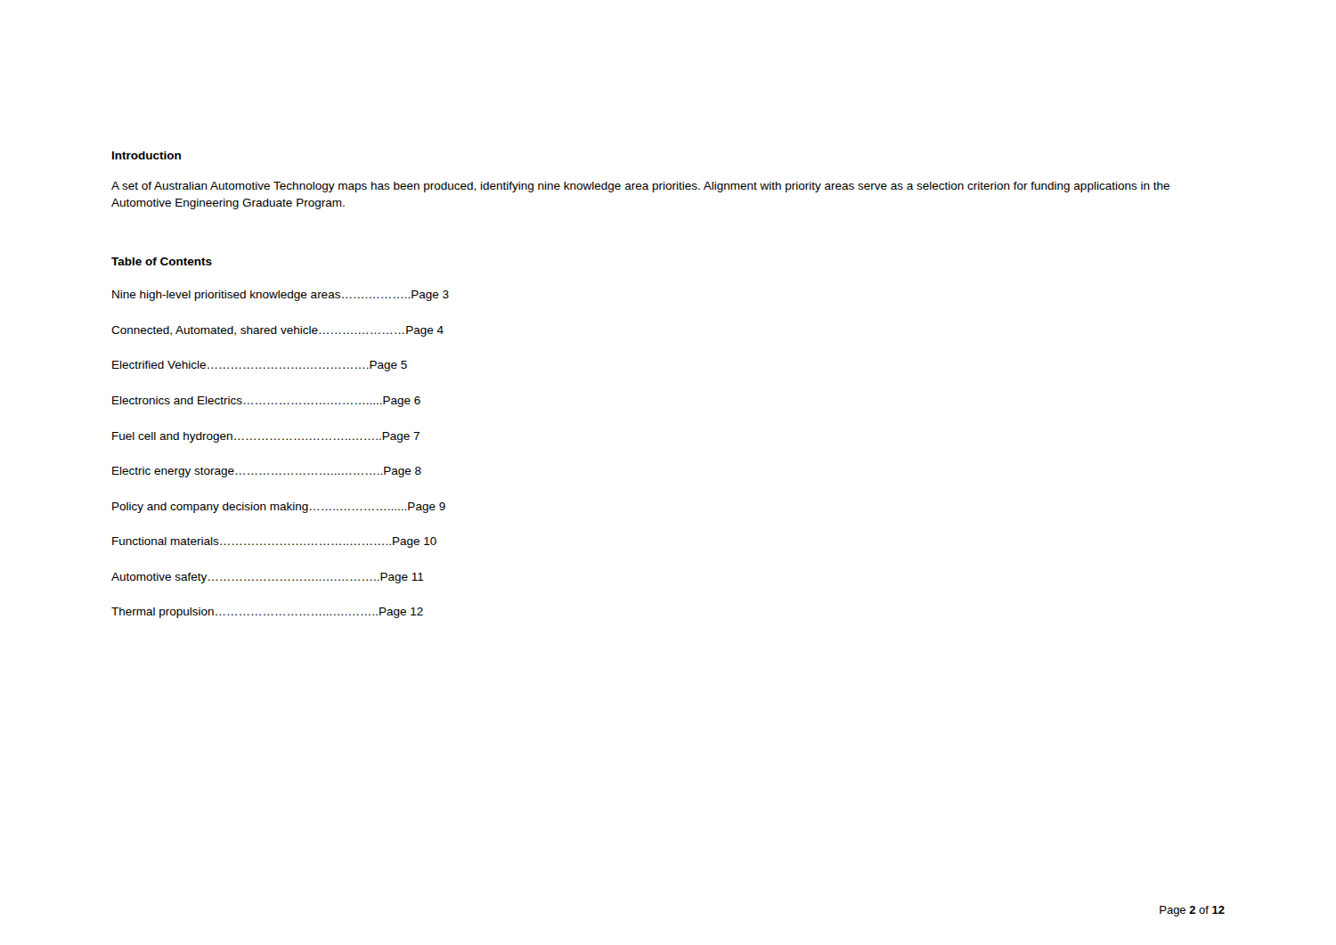Introduction
A set of Australian Automotive Technology maps has been produced, identifying nine knowledge area priorities. Alignment with priority areas serve as a selection criterion for funding applications in the Automotive Engineering Graduate Program.
Table of Contents
Nine high-level prioritised knowledge areas…….………..Page 3
Connected, Automated, shared vehicle……….…………Page 4
Electrified Vehicle…………………….…………….Page 5
Electronics and Electrics………………….……….....Page 6
Fuel cell and hydrogen……………….………..……..Page 7
Electric energy storage……………………...………..Page 8
Policy and company decision making……..…………......Page 9
Functional materials………………….………..………..Page 10
Automotive safety………………………..….………..Page 11
Thermal propulsion………………………...….……..Page 12
Page 2 of 12